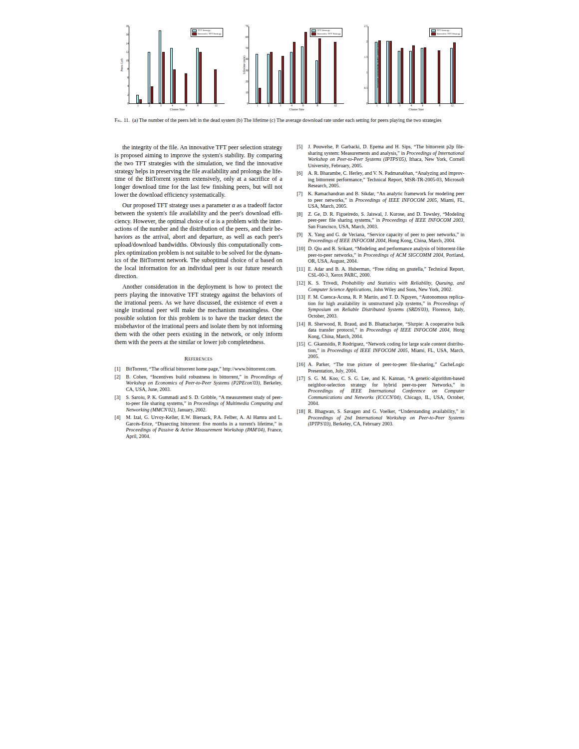TFT Strategy
Innovative TFT Strategy
Peers Left
0
2
4
6
8
10
12
14
16
18
1
2
3
4
6
8
12
Cluster Size
TFT Strategy
Innovative TFT Strategy
Lifetime (min)
0
10
20
30
40
50
60
70
1
2
3
4
6
8
12
Cluster Size
TFT Strategy
Innovative TFT Strategy
Average Download Rate (share/min)
0
0.5
1
1.5
2
2.5
1
2
3
4
6
8
12
Cluster Size
Fig. 11. (a) The number of the peers left in the dead system (b) The lifetime (c) The average download rate under each setting for peers playing the two strategies
the integrity of the file. An innovative TFT peer selection strategy is proposed aiming to improve the system's stability. By comparing the two TFT strategies with the simulation, we find the innovative strategy helps in preserving the file availability and prolongs the lifetime of the BitTorrent system extensively, only at a sacrifice of a longer download time for the last few finishing peers, but will not lower the download efficiency systematically.
Our proposed TFT strategy uses a parameter α as a tradeoff factor between the system's file availability and the peer's download efficiency. However, the optimal choice of α is a problem with the interactions of the number and the distribution of the peers, and their behaviors as the arrival, abort and departure, as well as each peer's upload/download bandwidths. Obviously this computationally complex optimization problem is not suitable to be solved for the dynamics of the BitTorrent network. The suboptimal choice of α based on the local information for an individual peer is our future research direction.
Another consideration in the deployment is how to protect the peers playing the innovative TFT strategy against the behaviors of the irrational peers. As we have discussed, the existence of even a single irrational peer will make the mechanism meaningless. One possible solution for this problem is to have the tracker detect the misbehavior of the irrational peers and isolate them by not informing them with the other peers existing in the network, or only inform them with the peers at the similar or lower job completedness.
References
[1] BitTorrent, “The official bittorrent home page,” http://www.bittorrent.com.
[2] B. Cohen, “Incentives build robustness in bittorrent,” in Proceedings of Workshop on Economics of Peer-to-Peer Systems (P2PEcon'03), Berkeley, CA, USA, June, 2003.
[3] S. Saroiu, P. K. Gummadi and S. D. Gribble, “A measurement study of peer-to-peer file sharing systems,” in Proceedings of Multimedia Computing and Networking (MMCN'02), January, 2002.
[4] M. Izal, G. Urvoy-Keller, E.W. Biersack, P.A. Felber, A. Al Hamra and L. Garcés-Erice, “Dissecting bittorrent: five months in a torrent's lifetime,” in Proceedings of Passive & Active Measurement Workshop (PAM'04), France, April, 2004.
[5] J. Pouwelse, P. Garbacki, D. Epema and H. Sips, “The bittorrent p2p file-sharing system: Measurements and analysis,” in Proceedings of International Workshop on Peer-to-Peer Systems (IPTPS'05), Ithaca, New York, Cornell University, February, 2005.
[6] A. R. Bharambe, C. Herley, and V. N. Padmanabhan, “Analyzing and improving bittorrent performance,” Technical Report, MSR-TR-2005-03, Microsoft Research, 2005.
[7] K. Ramachandran and B. Sikdar, “An analytic framework for modeling peer to peer networks,” in Proceedings of IEEE INFOCOM 2005, Miami, FL, USA, March, 2005.
[8] Z. Ge, D. R. Figueiredo, S. Jaiswal, J. Kurose, and D. Towsley, “Modeling peer-peer file sharing systems,” in Proceedings of IEEE INFOCOM 2003, San Francisco, USA, March, 2003.
[9] X. Yang and G. de Veciana, “Service capacity of peer to peer networks,” in Proceedings of IEEE INFOCOM 2004, Hong Kong, China, March, 2004.
[10] D. Qiu and R. Srikant, “Modeling and performance analysis of bittorrent-like peer-to-peer networks,” in Proceedings of ACM SIGCOMM 2004, Portland, OR, USA, August, 2004.
[11] E. Adar and B. A. Huberman, “Free riding on gnutella,” Technical Report, CSL-00-3, Xerox PARC, 2000.
[12] K. S. Trivedi, Probability and Statistics with Reliability, Queuing, and Computer Science Applications, John Wiley and Sons, New York, 2002.
[13] F. M. Cuenca-Acuna, R. P. Martin, and T. D. Nguyen, “Autonomous replication for high availability in unstructured p2p systems,” in Proceedings of Symposium on Reliable Distributed Systems (SRDS'03), Florence, Italy, October, 2003.
[14] R. Sherwood, R. Braud, and B. Bhattacharjee, “Slurpie: A cooperative bulk data transfer protocol,” in Proceedings of IEEE INFOCOM 2004, Hong Kong, China, March, 2004.
[15] C. Gkantsidis, P. Rodriguez, “Network coding for large scale content distribution,” in Proceedings of IEEE INFOCOM 2005, Miami, FL, USA, March, 2005.
[16] A. Parker, “The true picture of peer-to-peer file-sharing,” CacheLogic Presentation, July, 2004.
[17] S. G. M. Koo, C. S. G. Lee, and K. Kannan, “A genetic-algorithm-based neighbor-selection strategy for hybrid peer-to-peer Networks,” in Proceedings of IEEE International Conference on Computer Communications and Networks (ICCCN'04), Chicago, IL, USA, October, 2004.
[18] R. Bhagwan, S. Savagen and G. Voelker, “Understanding availability,” in Proceedings of 2nd International Workshop on Peer-to-Peer Systems (IPTPS'03), Berkeley, CA, February 2003.